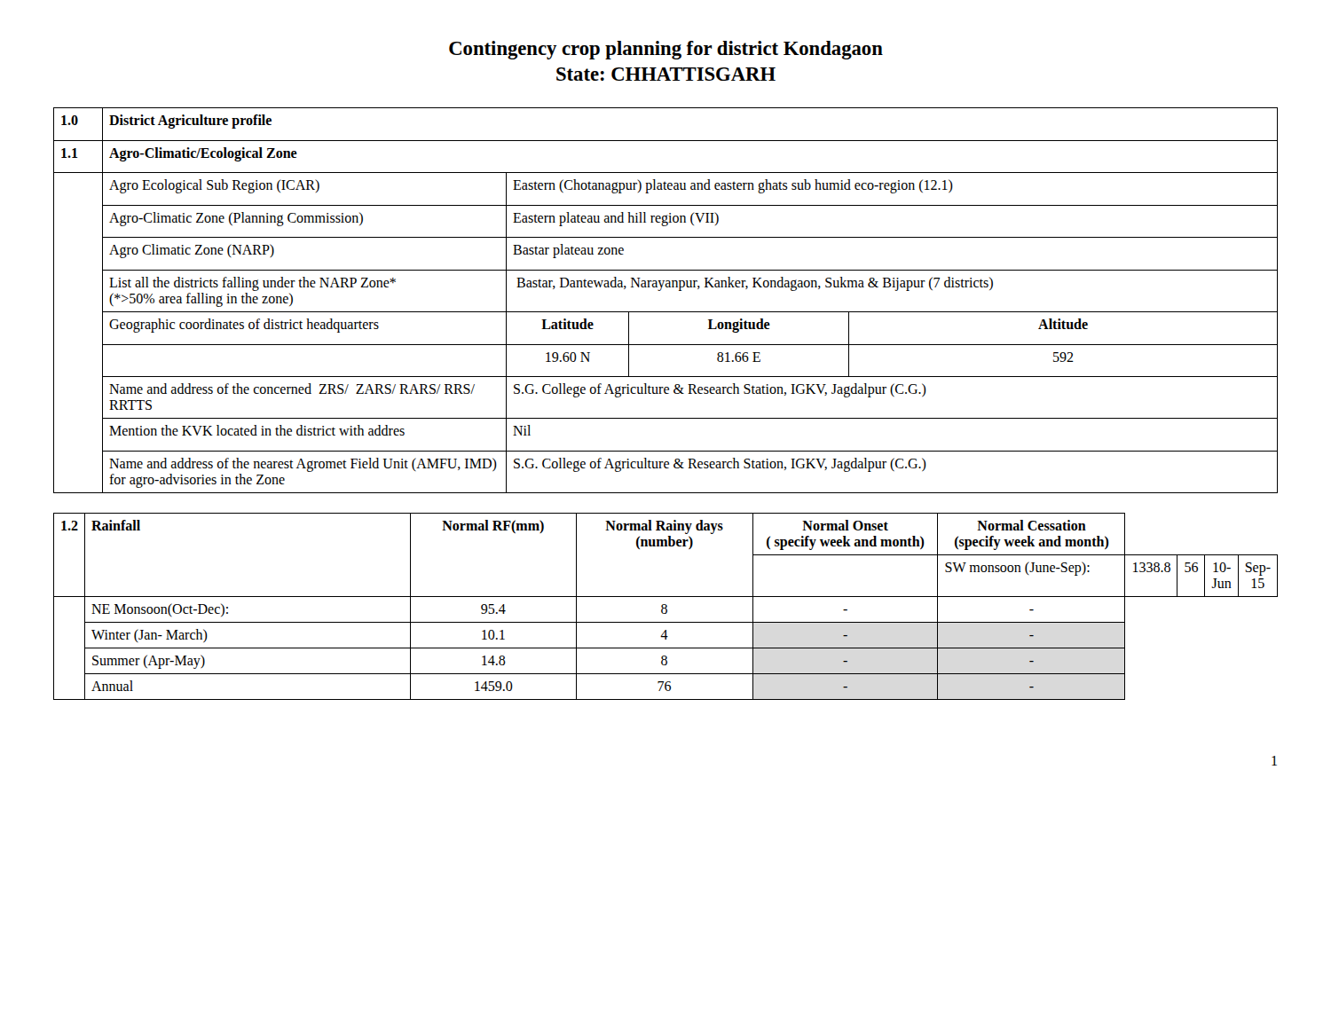Contingency crop planning for district KondagaonState: CHHATTISGARH
| 1.0 | District Agriculture profile |
| 1.1 | Agro-Climatic/Ecological Zone |
| | Agro Ecological Sub Region (ICAR) | Eastern (Chotanagpur) plateau and eastern ghats sub humid eco-region (12.1) |
| | Agro-Climatic Zone (Planning Commission) | Eastern plateau and hill region (VII) |
| | Agro Climatic Zone (NARP) | Bastar plateau zone |
| | List all the districts falling under the NARP Zone* (*>50% area falling in the zone) | Bastar, Dantewada, Narayanpur, Kanker, Kondagaon, Sukma & Bijapur (7 districts) |
| | Geographic coordinates of district headquarters | Latitude | Longitude | Altitude |
| | | 19.60 N | 81.66 E | 592 |
| | Name and address of the concerned ZRS/ ZARS/ RARS/ RRS/ RRTTS | S.G. College of Agriculture & Research Station, IGKV, Jagdalpur (C.G.) |
| | Mention the KVK located in the district with addres | Nil |
| | Name and address of the nearest Agromet Field Unit (AMFU, IMD) for agro-advisories in the Zone | S.G. College of Agriculture & Research Station, IGKV, Jagdalpur (C.G.) |
| 1.2 | Rainfall | Normal RF(mm) | Normal Rainy days (number) | Normal Onset ( specify week and month) | Normal Cessation (specify week and month) |
| | SW monsoon (June-Sep): | 1338.8 | 56 | 10-Jun | Sep-15 |
| | NE Monsoon(Oct-Dec): | 95.4 | 8 | - | - |
| | Winter (Jan- March) | 10.1 | 4 | - | - |
| | Summer (Apr-May) | 14.8 | 8 | - | - |
| | Annual | 1459.0 | 76 | - | - |
1